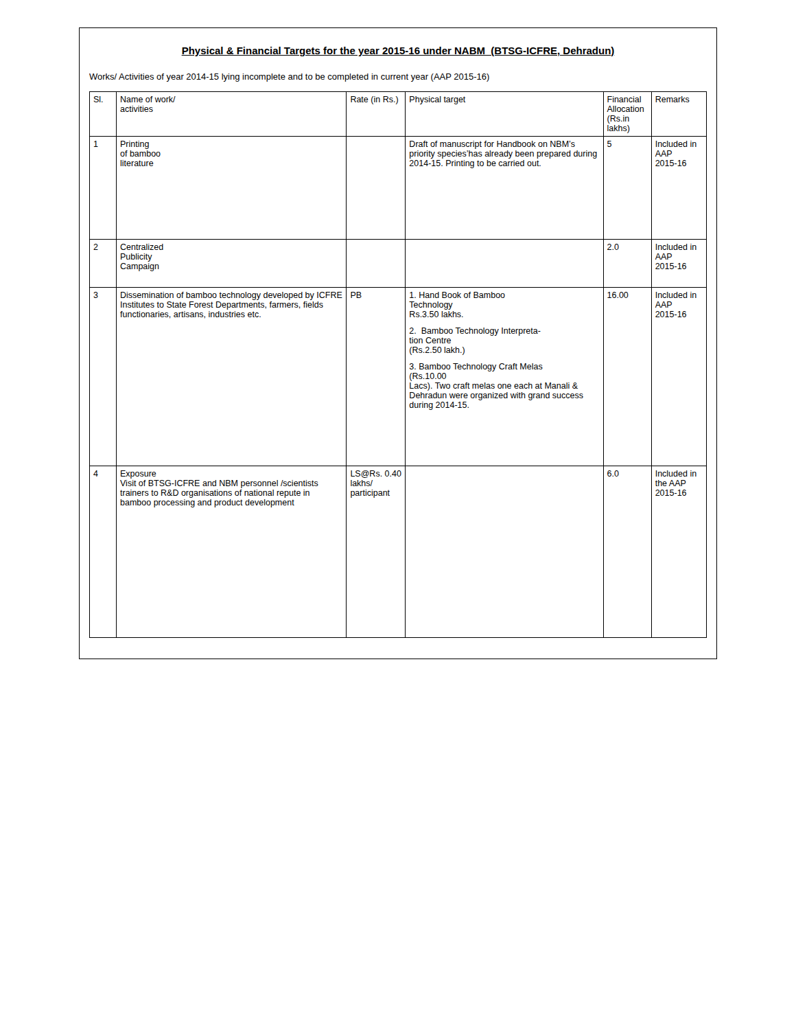Physical & Financial Targets for the year 2015-16 under NABM (BTSG-ICFRE, Dehradun)
Works/ Activities of year 2014-15 lying incomplete and to be completed in current year (AAP 2015-16)
| Sl. | Name of work/ activities | Rate (in Rs.) | Physical target | Financial Allocation (Rs.in lakhs) | Remarks |
| --- | --- | --- | --- | --- | --- |
| 1 | Printing of bamboo literature | | Draft of manuscript for Handbook on NBM’s priority species’has already been prepared during 2014-15. Printing to be carried out. | 5 | Included in AAP 2015-16 |
| 2 | Centralized Publicity Campaign | | | 2.0 | Included in AAP 2015-16 |
| 3 | Dissemination of bamboo technology developed by ICFRE Institutes to State Forest Departments, farmers, fields functionaries, artisans, industries etc. | PB | 1. Hand Book of Bamboo Technology Rs.3.50 lakhs. 2. Bamboo Technology Interpreta- tion Centre (Rs.2.50 lakh.) 3. Bamboo Technology Craft Melas (Rs.10.00 Lacs). Two craft melas one each at Manali & Dehradun were organized with grand success during 2014-15. | 16.00 | Included in AAP 2015-16 |
| 4 | Exposure Visit of BTSG-ICFRE and NBM personnel /scientists trainers to R&D organisations of national repute in bamboo processing and product development | LS@Rs. 0.40 lakhs/ participant | | 6.0 | Included in the AAP 2015-16 |